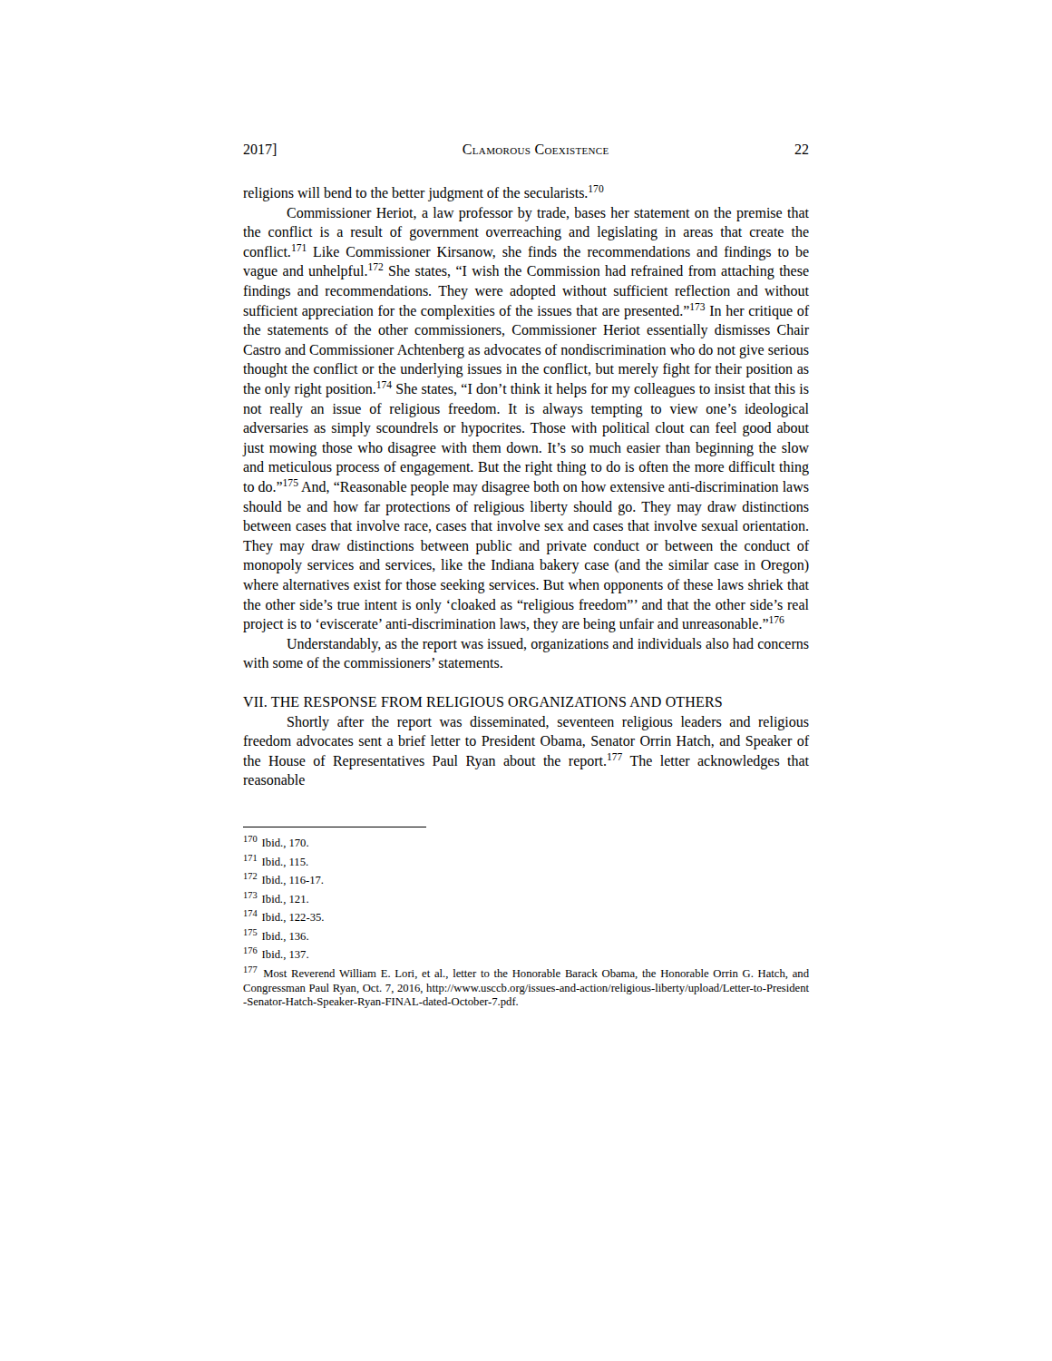2017] Clamorous Coexistence 22
religions will bend to the better judgment of the secularists.170
Commissioner Heriot, a law professor by trade, bases her statement on the premise that the conflict is a result of government overreaching and legislating in areas that create the conflict.171 Like Commissioner Kirsanow, she finds the recommendations and findings to be vague and unhelpful.172 She states, “I wish the Commission had refrained from attaching these findings and recommendations. They were adopted without sufficient reflection and without sufficient appreciation for the complexities of the issues that are presented.”173 In her critique of the statements of the other commissioners, Commissioner Heriot essentially dismisses Chair Castro and Commissioner Achtenberg as advocates of nondiscrimination who do not give serious thought the conflict or the underlying issues in the conflict, but merely fight for their position as the only right position.174 She states, “I don’t think it helps for my colleagues to insist that this is not really an issue of religious freedom. It is always tempting to view one’s ideological adversaries as simply scoundrels or hypocrites. Those with political clout can feel good about just mowing those who disagree with them down. It’s so much easier than beginning the slow and meticulous process of engagement. But the right thing to do is often the more difficult thing to do.”175 And, “Reasonable people may disagree both on how extensive anti-discrimination laws should be and how far protections of religious liberty should go. They may draw distinctions between cases that involve race, cases that involve sex and cases that involve sexual orientation. They may draw distinctions between public and private conduct or between the conduct of monopoly services and services, like the Indiana bakery case (and the similar case in Oregon) where alternatives exist for those seeking services. But when opponents of these laws shriek that the other side’s true intent is only ‘cloaked as “religious freedom”’ and that the other side’s real project is to ‘eviscerate’ anti-discrimination laws, they are being unfair and unreasonable.”176
Understandably, as the report was issued, organizations and individuals also had concerns with some of the commissioners’ statements.
VII. The Response from Religious Organizations and Others
Shortly after the report was disseminated, seventeen religious leaders and religious freedom advocates sent a brief letter to President Obama, Senator Orrin Hatch, and Speaker of the House of Representatives Paul Ryan about the report.177 The letter acknowledges that reasonable
170 Ibid., 170.
171 Ibid., 115.
172 Ibid., 116-17.
173 Ibid., 121.
174 Ibid., 122-35.
175 Ibid., 136.
176 Ibid., 137.
177 Most Reverend William E. Lori, et al., letter to the Honorable Barack Obama, the Honorable Orrin G. Hatch, and Congressman Paul Ryan, Oct. 7, 2016, http://www.usccb.org/issues-and-action/religious-liberty/upload/Letter-to-President-Senator-Hatch-Speaker-Ryan-FINAL-dated-October-7.pdf.